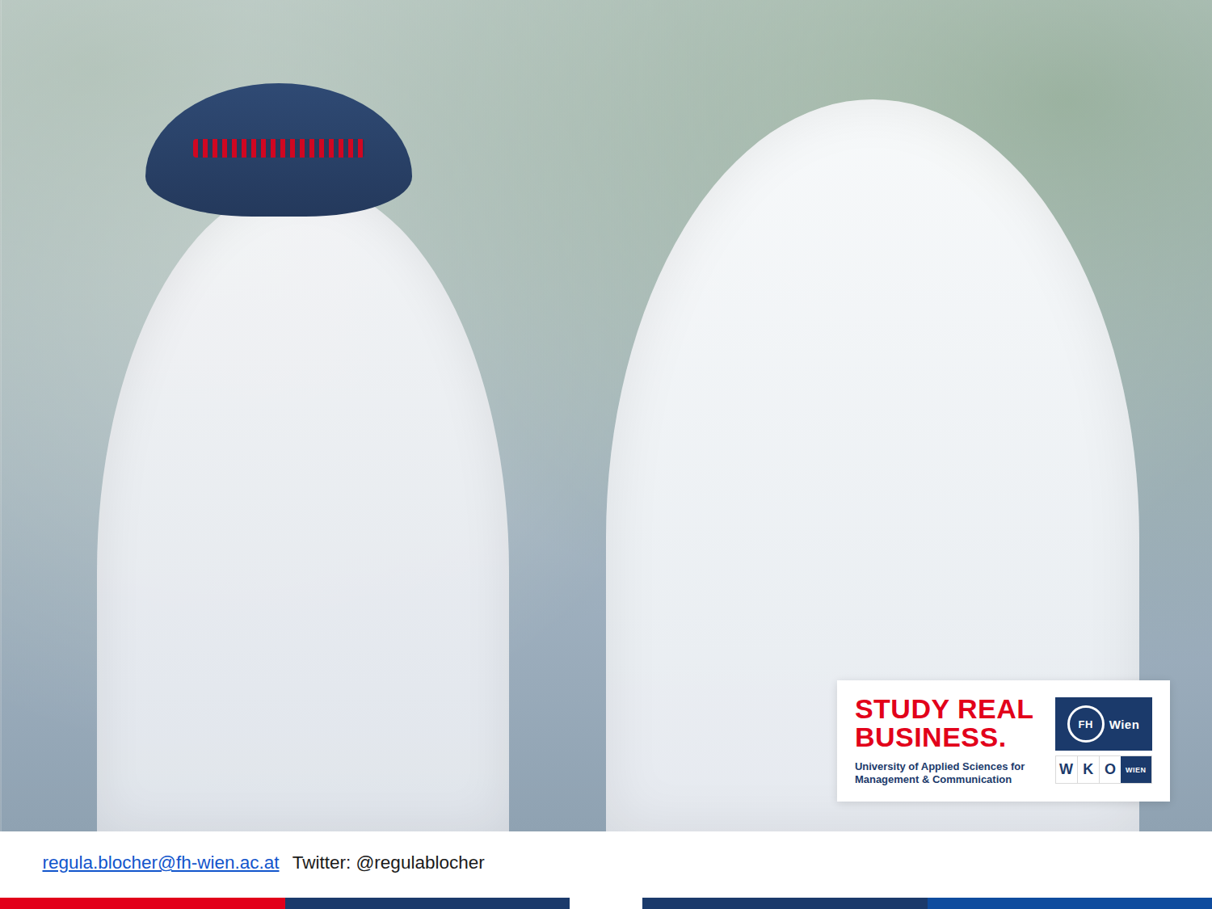Study Real
Business.
University of Applied Sciences for
Management & Communication
FH
Wien
WKO
WIEN
regula.blocher@fh-wien.ac.at Twitter: @regulablocher